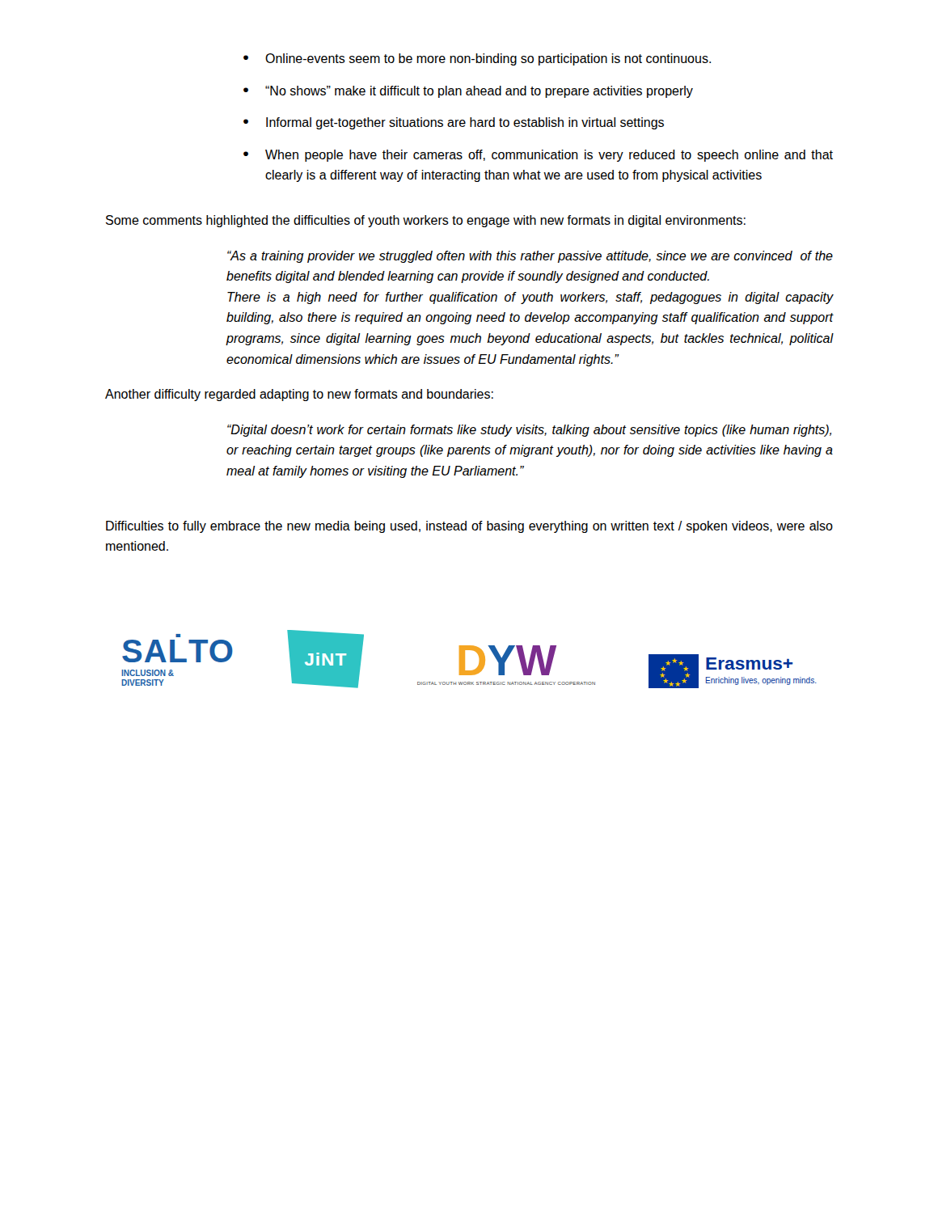Online-events seem to be more non-binding so participation is not continuous.
“No shows” make it difficult to plan ahead and to prepare activities properly
Informal get-together situations are hard to establish in virtual settings
When people have their cameras off, communication is very reduced to speech online and that clearly is a different way of interacting than what we are used to from physical activities
Some comments highlighted the difficulties of youth workers to engage with new formats in digital environments:
“As a training provider we struggled often with this rather passive attitude, since we are convinced of the benefits digital and blended learning can provide if soundly designed and conducted.
There is a high need for further qualification of youth workers, staff, pedagogues in digital capacity building, also there is required an ongoing need to develop accompanying staff qualification and support programs, since digital learning goes much beyond educational aspects, but tackles technical, political economical dimensions which are issues of EU Fundamental rights.”
Another difficulty regarded adapting to new formats and boundaries:
“Digital doesn’t work for certain formats like study visits, talking about sensitive topics (like human rights), or reaching certain target groups (like parents of migrant youth), nor for doing side activities like having a meal at family homes or visiting the EU Parliament.”
Difficulties to fully embrace the new media being used, instead of basing everything on written text / spoken videos, were also mentioned.
SAL̇TO
INCLUSION &
DIVERSITY
JiNT
DYW
DIGITAL YOUTH WORK STRATEGIC NATIONAL AGENCY COOPERATION
★ ★ ★ ★ ★ ★ ★ ★ ★ ★ ★ ★
Erasmus+
Enriching lives, opening minds.